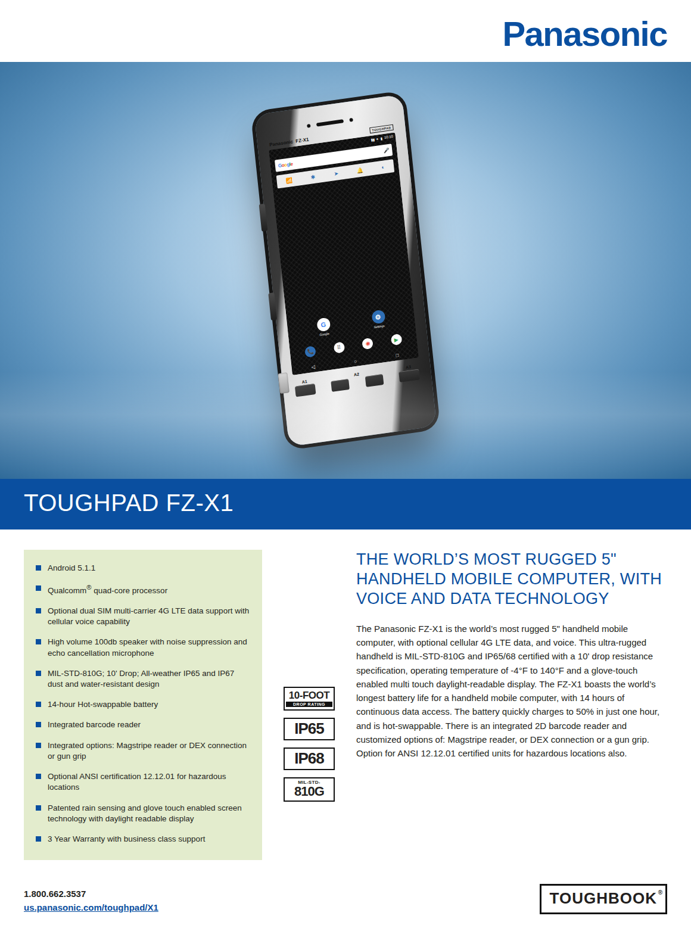Panasonic
Panasonic FZ-X1 TOUGHPAD
▮▮✦▮10:10
Google 🎤
📶✱➤🔔◐
G
Google
⚙
Settings
📞
⠿
◉
▶
◁○□
A1 A2 A3
TOUGHPAD FZ-X1
Android 5.1.1
Qualcomm® quad-core processor
Optional dual SIM multi-carrier 4G LTE data support with cellular voice capability
High volume 100db speaker with noise suppression and echo cancellation microphone
MIL-STD-810G; 10' Drop; All-weather IP65 and IP67 dust and water-resistant design
14-hour Hot-swappable battery
Integrated barcode reader
Integrated options: Magstripe reader or DEX connection or gun grip
Optional ANSI certification 12.12.01 for hazardous locations
Patented rain sensing and glove touch enabled screen technology with daylight readable display
3 Year Warranty with business class support
10-FOOT DROP RATING
IP65
IP68
MIL-STD- 810G
THE WORLD’S MOST RUGGED 5"
HANDHELD MOBILE COMPUTER, WITH
VOICE AND DATA TECHNOLOGY
The Panasonic FZ-X1 is the world’s most rugged 5" handheld mobile computer, with optional cellular 4G LTE data, and voice. This ultra-rugged handheld is MIL-STD-810G and IP65/68 certified with a 10' drop resistance specification, operating temperature of -4°F to 140°F and a glove-touch enabled multi touch daylight-readable display. The FZ-X1 boasts the world’s longest battery life for a handheld mobile computer, with 14 hours of continuous data access. The battery quickly charges to 50% in just one hour, and is hot-swappable. There is an integrated 2D barcode reader and customized options of: Magstripe reader, or DEX connection or a gun grip. Option for ANSI 12.12.01 certified units for hazardous locations also.
1.800.662.3537
us.panasonic.com/toughpad/X1
TOUGHBOOK®